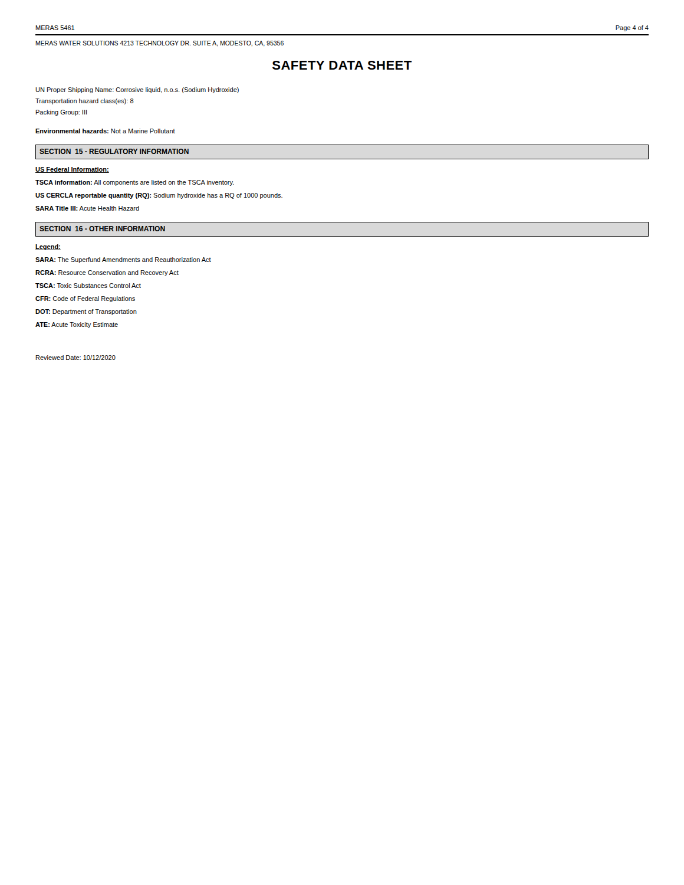MERAS 5461 Page 4 of 4
MERAS WATER SOLUTIONS 4213 TECHNOLOGY DR. SUITE A, MODESTO, CA, 95356
SAFETY DATA SHEET
UN Proper Shipping Name: Corrosive liquid, n.o.s. (Sodium Hydroxide)
Transportation hazard class(es): 8
Packing Group: III
Environmental hazards: Not a Marine Pollutant
SECTION 15 - REGULATORY INFORMATION
US Federal Information:
TSCA information: All components are listed on the TSCA inventory.
US CERCLA reportable quantity (RQ): Sodium hydroxide has a RQ of 1000 pounds.
SARA Title III: Acute Health Hazard
SECTION 16 - OTHER INFORMATION
Legend:
SARA: The Superfund Amendments and Reauthorization Act
RCRA: Resource Conservation and Recovery Act
TSCA: Toxic Substances Control Act
CFR: Code of Federal Regulations
DOT: Department of Transportation
ATE: Acute Toxicity Estimate
Reviewed Date: 10/12/2020